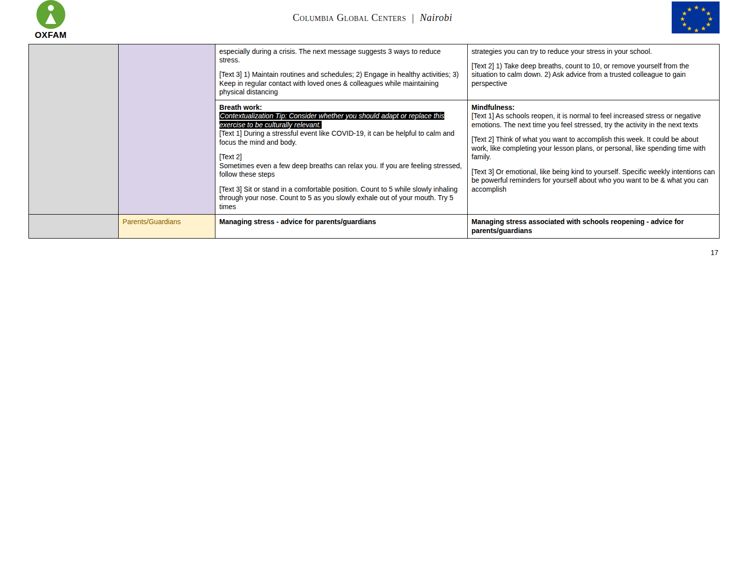OXFAM
Columbia Global Centers | Nairobi
★ ★ ★ ★ ★ ★ ★ ★ ★ ★ ★ ★
| | | especially during a crisis. The next message suggests 3 ways to reduce stress. [Text 3] 1) Maintain routines and schedules; 2) Engage in healthy activities; 3) Keep in regular contact with loved ones & colleagues while maintaining physical distancing | strategies you can try to reduce your stress in your school. [Text 2] 1) Take deep breaths, count to 10, or remove yourself from the situation to calm down. 2) Ask advice from a trusted colleague to gain perspective |
| Breath work: Contextualization Tip: Consider whether you should adapt or replace this exercise to be culturally relevant. [Text 1] During a stressful event like COVID-19, it can be helpful to calm and focus the mind and body. [Text 2] Sometimes even a few deep breaths can relax you. If you are feeling stressed, follow these steps [Text 3] Sit or stand in a comfortable position. Count to 5 while slowly inhaling through your nose. Count to 5 as you slowly exhale out of your mouth. Try 5 times | Mindfulness: [Text 1] As schools reopen, it is normal to feel increased stress or negative emotions. The next time you feel stressed, try the activity in the next texts [Text 2] Think of what you want to accomplish this week. It could be about work, like completing your lesson plans, or personal, like spending time with family. [Text 3] Or emotional, like being kind to yourself. Specific weekly intentions can be powerful reminders for yourself about who you want to be & what you can accomplish |
| | Parents/Guardians | Managing stress - advice for parents/guardians | Managing stress associated with schools reopening - advice for parents/guardians |
17